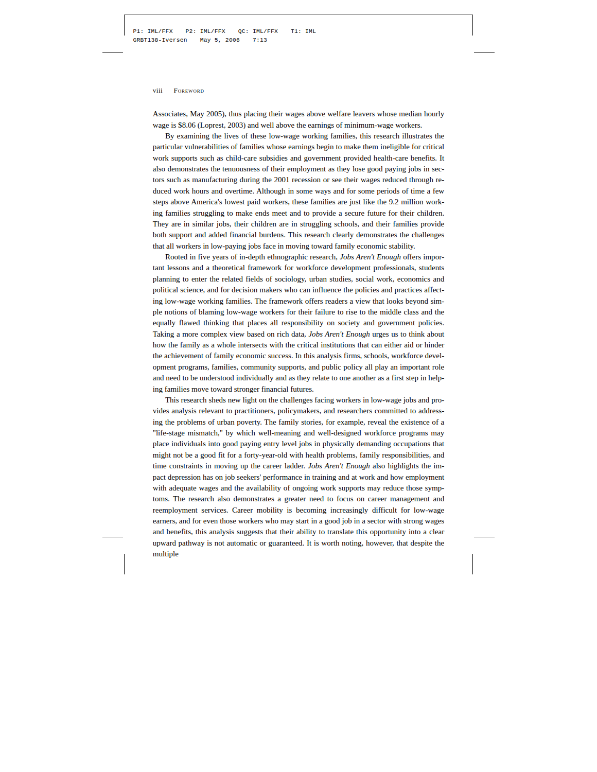P1: IML/FFX P2: IML/FFX QC: IML/FFX T1: IML
GRBT138-Iversen May 5, 20067:13
viii Foreword
Associates, May 2005), thus placing their wages above welfare leavers whose median hourly wage is $8.06 (Loprest, 2003) and well above the earnings of minimum-wage workers.
By examining the lives of these low-wage working families, this research illustrates the particular vulnerabilities of families whose earnings begin to make them ineligible for critical work supports such as child-care subsidies and government provided health-care benefits. It also demonstrates the tenuousness of their employment as they lose good paying jobs in sectors such as manufacturing during the 2001 recession or see their wages reduced through reduced work hours and overtime. Although in some ways and for some periods of time a few steps above America's lowest paid workers, these families are just like the 9.2 million working families struggling to make ends meet and to provide a secure future for their children. They are in similar jobs, their children are in struggling schools, and their families provide both support and added financial burdens. This research clearly demonstrates the challenges that all workers in low-paying jobs face in moving toward family economic stability.
Rooted in five years of in-depth ethnographic research, Jobs Aren't Enough offers important lessons and a theoretical framework for workforce development professionals, students planning to enter the related fields of sociology, urban studies, social work, economics and political science, and for decision makers who can influence the policies and practices affecting low-wage working families. The framework offers readers a view that looks beyond simple notions of blaming low-wage workers for their failure to rise to the middle class and the equally flawed thinking that places all responsibility on society and government policies. Taking a more complex view based on rich data, Jobs Aren't Enough urges us to think about how the family as a whole intersects with the critical institutions that can either aid or hinder the achievement of family economic success. In this analysis firms, schools, workforce development programs, families, community supports, and public policy all play an important role and need to be understood individually and as they relate to one another as a first step in helping families move toward stronger financial futures.
This research sheds new light on the challenges facing workers in low-wage jobs and provides analysis relevant to practitioners, policymakers, and researchers committed to addressing the problems of urban poverty. The family stories, for example, reveal the existence of a "life-stage mismatch," by which well-meaning and well-designed workforce programs may place individuals into good paying entry level jobs in physically demanding occupations that might not be a good fit for a forty-year-old with health problems, family responsibilities, and time constraints in moving up the career ladder. Jobs Aren't Enough also highlights the impact depression has on job seekers' performance in training and at work and how employment with adequate wages and the availability of ongoing work supports may reduce those symptoms. The research also demonstrates a greater need to focus on career management and reemployment services. Career mobility is becoming increasingly difficult for low-wage earners, and for even those workers who may start in a good job in a sector with strong wages and benefits, this analysis suggests that their ability to translate this opportunity into a clear upward pathway is not automatic or guaranteed. It is worth noting, however, that despite the multiple